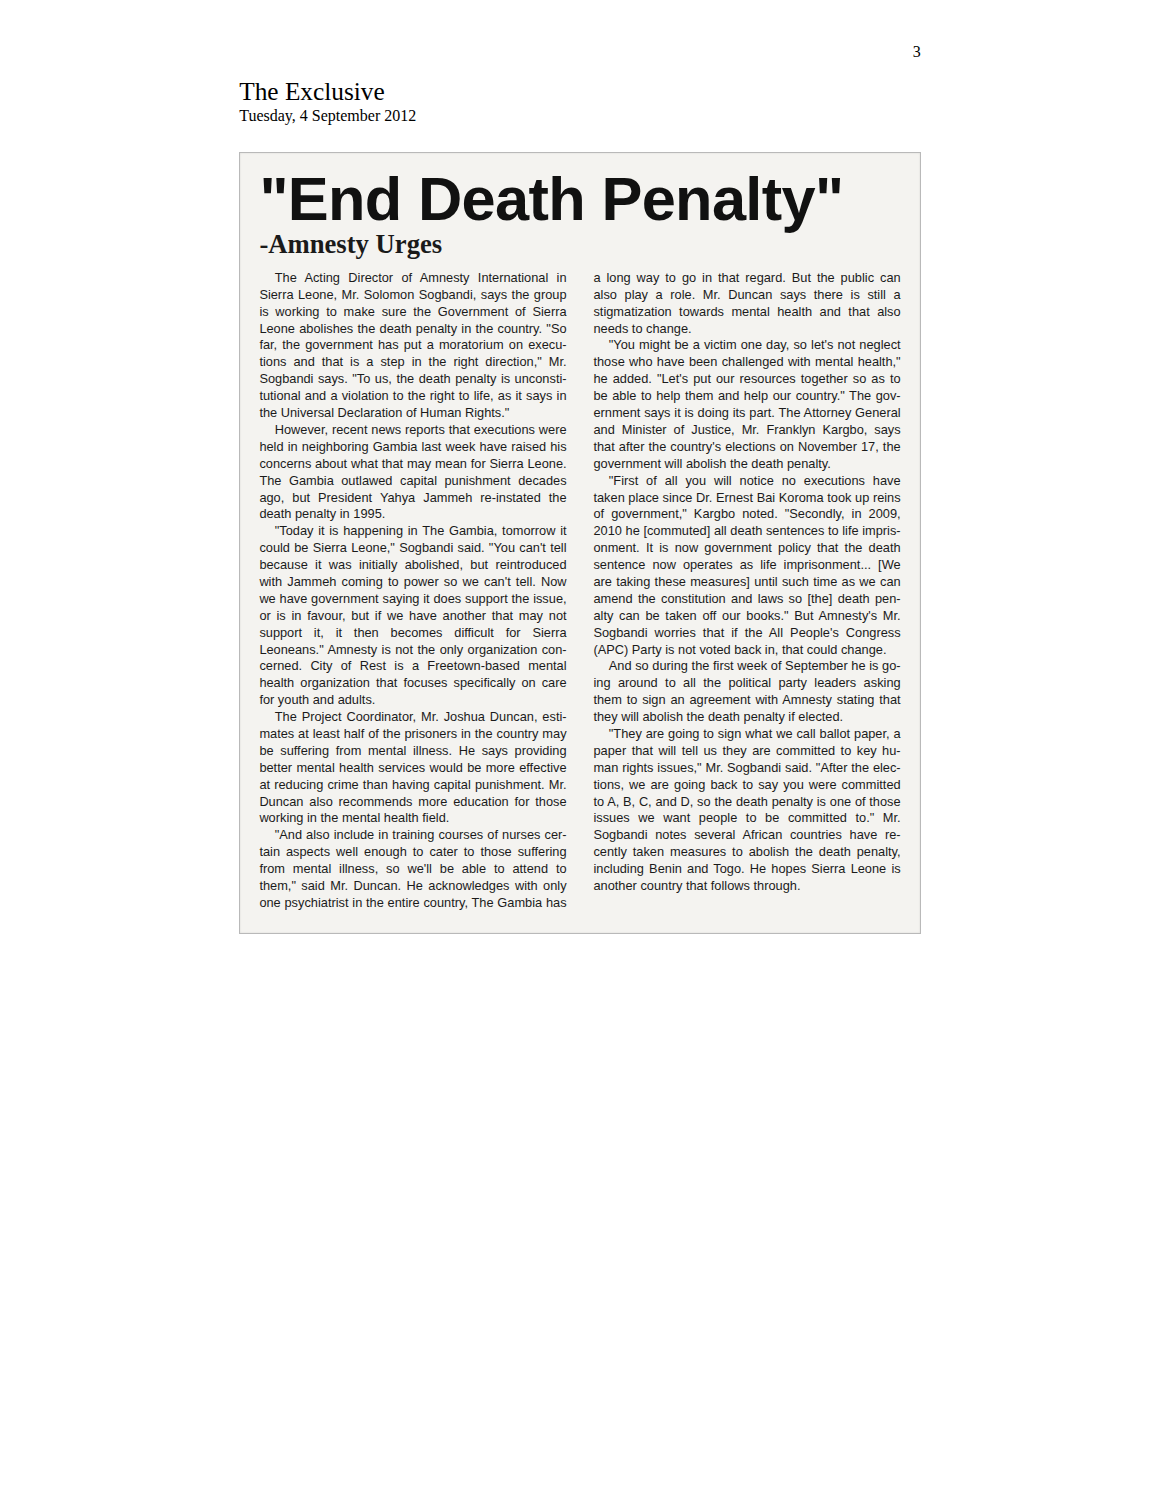3
The Exclusive
Tuesday, 4 September 2012
"End Death Penalty"
-Amnesty Urges
The Acting Director of Amnesty International in Sierra Leone, Mr. Solomon Sogbandi, says the group is working to make sure the Government of Sierra Leone abolishes the death penalty in the country. "So far, the government has put a moratorium on executions and that is a step in the right direction," Mr. Sogbandi says. "To us, the death penalty is unconstitutional and a violation to the right to life, as it says in the Universal Declaration of Human Rights."
However, recent news reports that executions were held in neighboring Gambia last week have raised his concerns about what that may mean for Sierra Leone. The Gambia outlawed capital punishment decades ago, but President Yahya Jammeh re-instated the death penalty in 1995.
"Today it is happening in The Gambia, tomorrow it could be Sierra Leone," Sogbandi said. "You can't tell because it was initially abolished, but reintroduced with Jammeh coming to power so we can't tell. Now we have government saying it does support the issue, or is in favour, but if we have another that may not support it, it then becomes difficult for Sierra Leoneans." Amnesty is not the only organization concerned. City of Rest is a Freetown-based mental health organization that focuses specifically on care for youth and adults.
The Project Coordinator, Mr. Joshua Duncan, estimates at least half of the prisoners in the country may be suffering from mental illness. He says providing better mental health services would be more effective at reducing crime than having capital punishment. Mr. Duncan also recommends more education for those working in the mental health field.
"And also include in training courses of nurses certain aspects well enough to cater to those suffering from mental illness, so we'll be able to attend to them," said Mr. Duncan. He acknowledges with only one psychiatrist in the entire country, The Gambia has a long way to go in that regard. But the public can also play a role. Mr. Duncan says there is still a stigmatization towards mental health and that also needs to change.
"You might be a victim one day, so let's not neglect those who have been challenged with mental health," he added. "Let's put our resources together so as to be able to help them and help our country." The government says it is doing its part. The Attorney General and Minister of Justice, Mr. Franklyn Kargbo, says that after the country's elections on November 17, the government will abolish the death penalty.
"First of all you will notice no executions have taken place since Dr. Ernest Bai Koroma took up reins of government," Kargbo noted. "Secondly, in 2009, 2010 he [commuted] all death sentences to life imprisonment. It is now government policy that the death sentence now operates as life imprisonment... [We are taking these measures] until such time as we can amend the constitution and laws so [the] death penalty can be taken off our books." But Amnesty's Mr. Sogbandi worries that if the All People's Congress (APC) Party is not voted back in, that could change.
And so during the first week of September he is going around to all the political party leaders asking them to sign an agreement with Amnesty stating that they will abolish the death penalty if elected.
"They are going to sign what we call ballot paper, a paper that will tell us they are committed to key human rights issues," Mr. Sogbandi said. "After the elections, we are going back to say you were committed to A, B, C, and D, so the death penalty is one of those issues we want people to be committed to." Mr. Sogbandi notes several African countries have recently taken measures to abolish the death penalty, including Benin and Togo. He hopes Sierra Leone is another country that follows through.